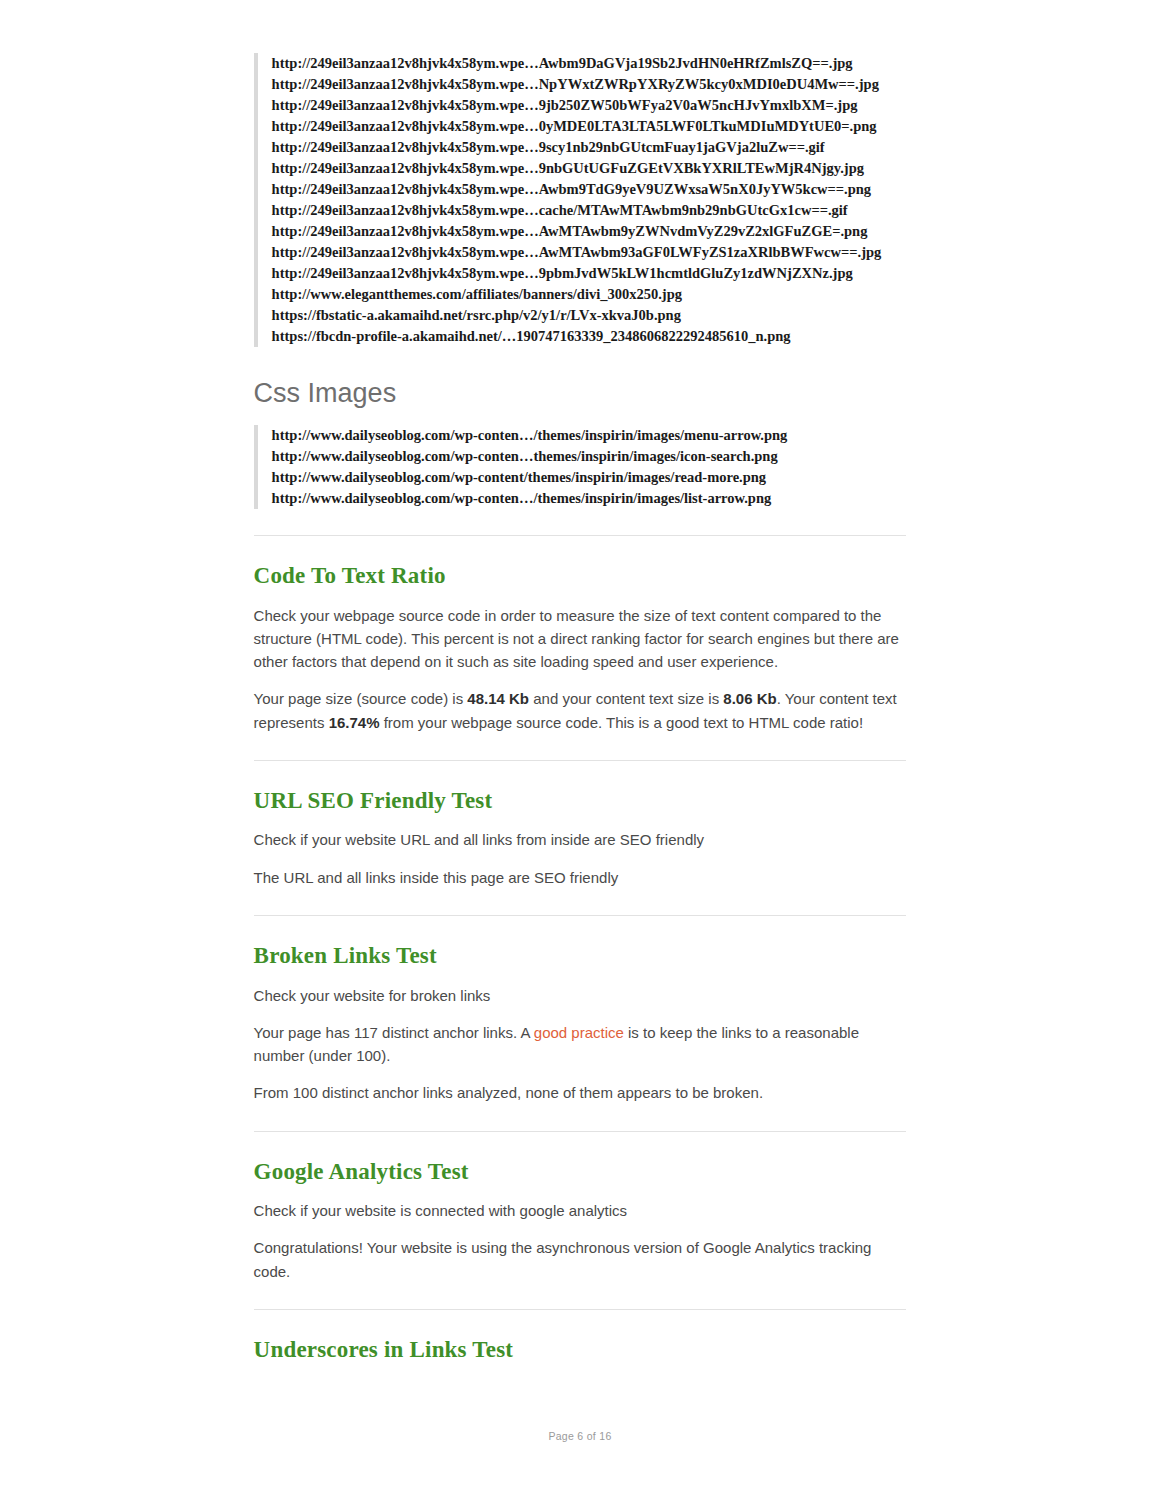http://249eil3anzaa12v8hjvk4x58ym.wpe…Awbm9DaGVja19Sb2JvdHN0eHRfZmlsZQ==.jpg
http://249eil3anzaa12v8hjvk4x58ym.wpe…NpYWxtZWRpYXRyZW5kcy0xMDI0eDU4Mw==.jpg
http://249eil3anzaa12v8hjvk4x58ym.wpe…9jb250ZW50bWFya2V0aW5ncHJvYmxlbXM=.jpg
http://249eil3anzaa12v8hjvk4x58ym.wpe…0yMDE0LTA3LTA5LWF0LTkuMDIuMDYtUE0=.png
http://249eil3anzaa12v8hjvk4x58ym.wpe…9scy1nb29nbGUtcmFuay1jaGVja2luZw==.gif
http://249eil3anzaa12v8hjvk4x58ym.wpe…9nbGUtUGFuZGEtVXBkYXRlLTEwMjR4Njgy.jpg
http://249eil3anzaa12v8hjvk4x58ym.wpe…Awbm9TdG9yeV9UZWxsaW5nX0JyYW5kcw==.png
http://249eil3anzaa12v8hjvk4x58ym.wpe…cache/MTAwMTAwbm9nb29nbGUtcGx1cw==.gif
http://249eil3anzaa12v8hjvk4x58ym.wpe…AwMTAwbm9yZWNvdmVyZ29vZ2xlGFuZGE=.png
http://249eil3anzaa12v8hjvk4x58ym.wpe…AwMTAwbm93aGF0LWFyZS1zaXRlbBWFwcw==.jpg
http://249eil3anzaa12v8hjvk4x58ym.wpe…9pbmJvdW5kLW1hcmtldGluZy1zdWNjZXNz.jpg
http://www.elegantthemes.com/affiliates/banners/divi_300x250.jpg
https://fbstatic-a.akamaihd.net/rsrc.php/v2/y1/r/LVx-xkvaJ0b.png
https://fbcdn-profile-a.akamaihd.net/…190747163339_2348606822292485610_n.png
Css Images
http://www.dailyseoblog.com/wp-conten…/themes/inspirin/images/menu-arrow.png
http://www.dailyseoblog.com/wp-conten…themes/inspirin/images/icon-search.png
http://www.dailyseoblog.com/wp-content/themes/inspirin/images/read-more.png
http://www.dailyseoblog.com/wp-conten…/themes/inspirin/images/list-arrow.png
Code To Text Ratio
Check your webpage source code in order to measure the size of text content compared to the structure (HTML code). This percent is not a direct ranking factor for search engines but there are other factors that depend on it such as site loading speed and user experience.
Your page size (source code) is 48.14 Kb and your content text size is 8.06 Kb. Your content text represents 16.74% from your webpage source code. This is a good text to HTML code ratio!
URL SEO Friendly Test
Check if your website URL and all links from inside are SEO friendly
The URL and all links inside this page are SEO friendly
Broken Links Test
Check your website for broken links
Your page has 117 distinct anchor links. A good practice is to keep the links to a reasonable number (under 100).
From 100 distinct anchor links analyzed, none of them appears to be broken.
Google Analytics Test
Check if your website is connected with google analytics
Congratulations! Your website is using the asynchronous version of Google Analytics tracking code.
Underscores in Links Test
Page 6 of 16